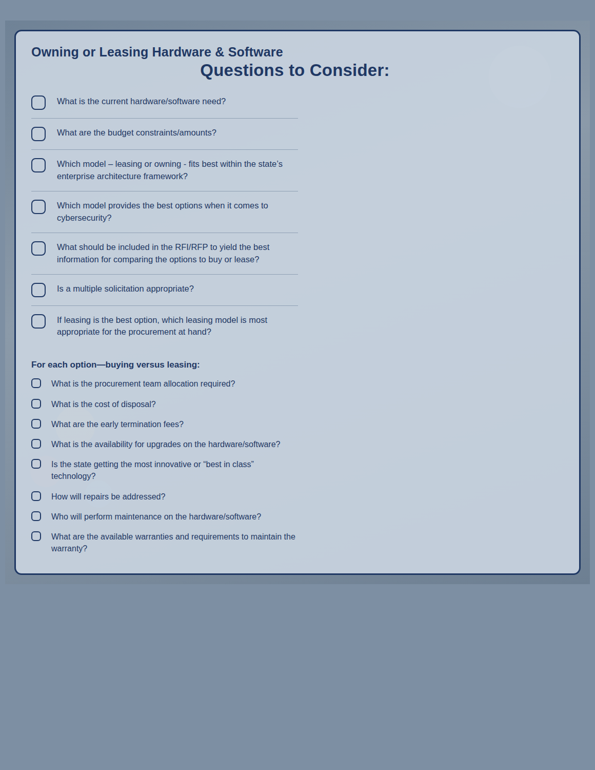Owning or Leasing Hardware & Software
Questions to Consider:
What is the current hardware/software need?
What are the budget constraints/amounts?
Which model – leasing or owning - fits best within the state’s enterprise architecture framework?
Which model provides the best options when it comes to cybersecurity?
What should be included in the RFI/RFP to yield the best information for comparing the options to buy or lease?
Is a multiple solicitation appropriate?
If leasing is the best option, which leasing model is most appropriate for the procurement at hand?
For each option—buying versus leasing:
What is the procurement team allocation required?
What is the cost of disposal?
What are the early termination fees?
What is the availability for upgrades on the hardware/software?
Is the state getting the most innovative or “best in class” technology?
How will repairs be addressed?
Who will perform maintenance on the hardware/software?
What are the available warranties and requirements to maintain the warranty?